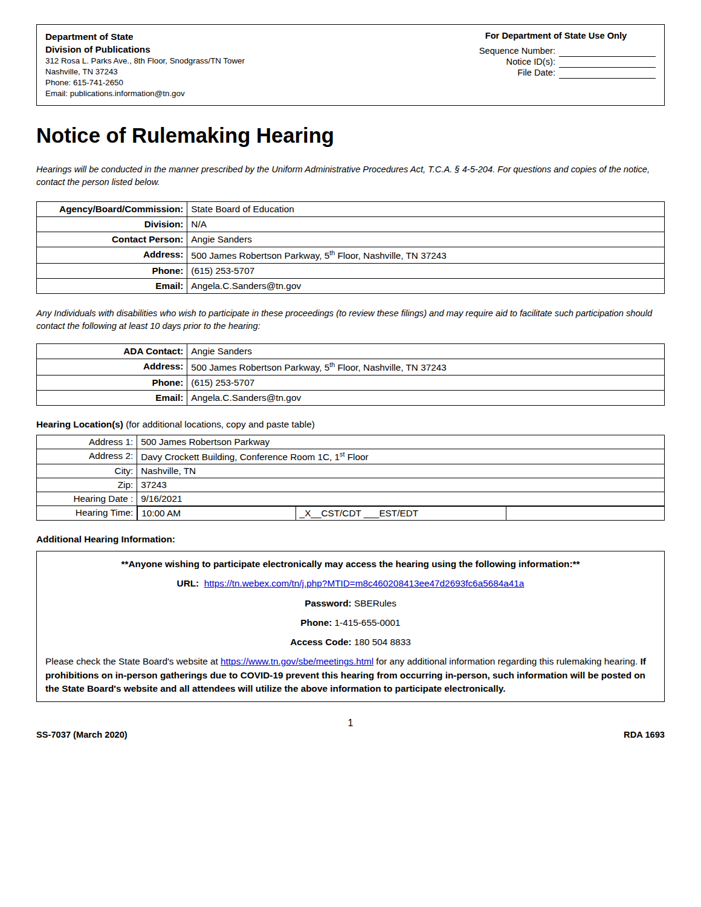Department of State
Division of Publications
312 Rosa L. Parks Ave., 8th Floor, Snodgrass/TN Tower
Nashville, TN 37243
Phone: 615-741-2650
Email: publications.information@tn.gov
For Department of State Use Only
| Sequence Number: | |
| Notice ID(s): | |
| File Date: | |
Notice of Rulemaking Hearing
Hearings will be conducted in the manner prescribed by the Uniform Administrative Procedures Act, T.C.A. § 4-5-204. For questions and copies of the notice, contact the person listed below.
| Agency/Board/Commission: | State Board of Education |
| Division: | N/A |
| Contact Person: | Angie Sanders |
| Address: | 500 James Robertson Parkway, 5 th Floor, Nashville, TN 37243 |
| Phone: | (615) 253-5707 |
| Email: | Angela.C.Sanders@tn.gov |
Any Individuals with disabilities who wish to participate in these proceedings (to review these filings) and may require aid to facilitate such participation should contact the following at least 10 days prior to the hearing:
| ADA Contact: | Angie Sanders |
| Address: | 500 James Robertson Parkway, 5 th Floor, Nashville, TN 37243 |
| Phone: | (615) 253-5707 |
| Email: | Angela.C.Sanders@tn.gov |
Hearing Location(s) (for additional locations, copy and paste table)
| Address 1: | 500 James Robertson Parkway |
| Address 2: | Davy Crockett Building, Conference Room 1C, 1 st Floor |
| City: | Nashville, TN |
| Zip: | 37243 |
| Hearing Date : | 9/16/2021 |
| Hearing Time: | / 10:00 AM / _X__CST/CDT ___EST/EDT / / |
Additional Hearing Information:
**Anyone wishing to participate electronically may access the hearing using the following information:**
URL: https://tn.webex.com/tn/j.php?MTID=m8c460208413ee47d2693fc6a5684a41a
Password: SBERules
Phone: 1-415-655-0001
Access Code: 180 504 8833
Please check the State Board's website at https://www.tn.gov/sbe/meetings.html for any additional information regarding this rulemaking hearing. If prohibitions on in-person gatherings due to COVID-19 prevent this hearing from occurring in-person, such information will be posted on the State Board's website and all attendees will utilize the above information to participate electronically.
1
SS-7037 (March 2020)
RDA 1693